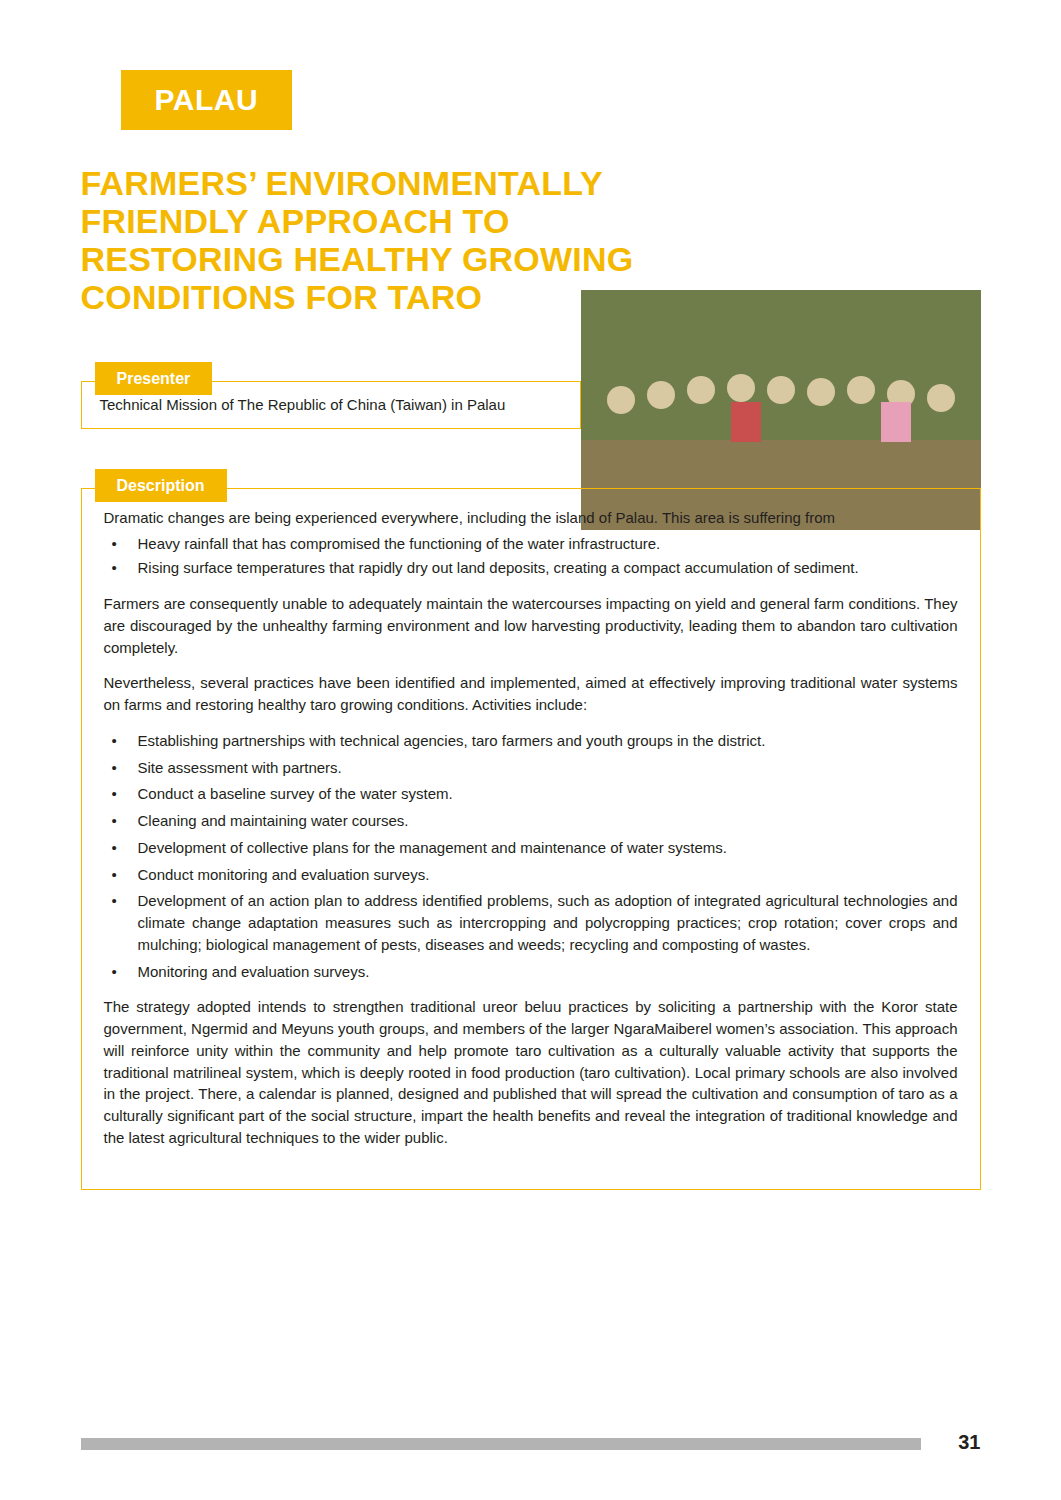Palau
Farmers’ environmentally friendly approach to restoring healthy growing conditions for taro
Presenter
Technical Mission of The Republic of China (Taiwan) in Palau
Description
Dramatic changes are being experienced everywhere, including the island of Palau. This area is suffering from
Heavy rainfall that has compromised the functioning of the water infrastructure.
Rising surface temperatures that rapidly dry out land deposits, creating a compact accumulation of sediment.
Farmers are consequently unable to adequately maintain the watercourses impacting on yield and general farm conditions. They are discouraged by the unhealthy farming environment and low harvesting productivity, leading them to abandon taro cultivation completely.
Nevertheless, several practices have been identified and implemented, aimed at effectively improving traditional water systems on farms and restoring healthy taro growing conditions. Activities include:
Establishing partnerships with technical agencies, taro farmers and youth groups in the district.
Site assessment with partners.
Conduct a baseline survey of the water system.
Cleaning and maintaining water courses.
Development of collective plans for the management and maintenance of water systems.
Conduct monitoring and evaluation surveys.
Development of an action plan to address identified problems, such as adoption of integrated agricultural technologies and climate change adaptation measures such as intercropping and polycropping practices; crop rotation; cover crops and mulching; biological management of pests, diseases and weeds; recycling and composting of wastes.
Monitoring and evaluation surveys.
The strategy adopted intends to strengthen traditional ureor beluu practices by soliciting a partnership with the Koror state government, Ngermid and Meyuns youth groups, and members of the larger NgaraMaiberel women’s association. This approach will reinforce unity within the community and help promote taro cultivation as a culturally valuable activity that supports the traditional matrilineal system, which is deeply rooted in food production (taro cultivation). Local primary schools are also involved in the project. There, a calendar is planned, designed and published that will spread the cultivation and consumption of taro as a culturally significant part of the social structure, impart the health benefits and reveal the integration of traditional knowledge and the latest agricultural techniques to the wider public.
31